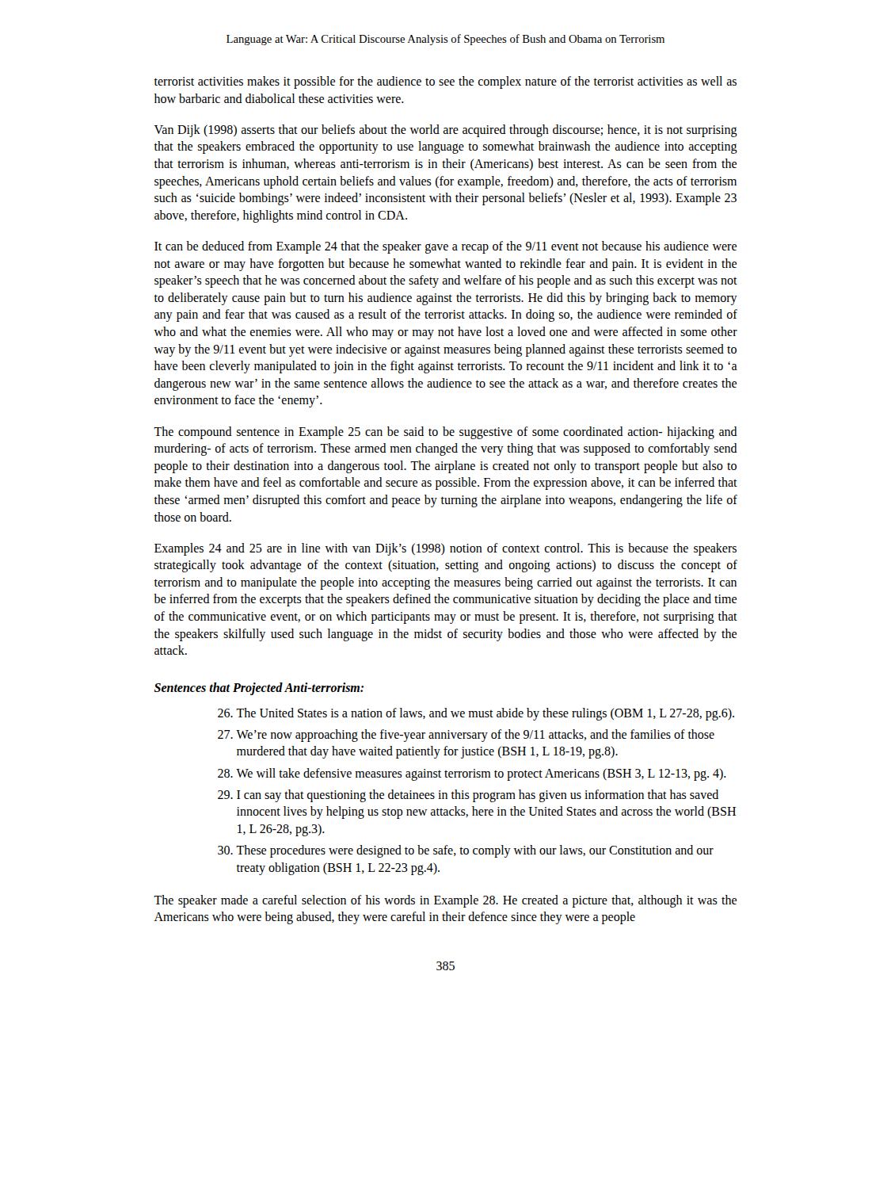Language at War: A Critical Discourse Analysis of Speeches of Bush and Obama on Terrorism
terrorist activities makes it possible for the audience to see the complex nature of the terrorist activities as well as how barbaric and diabolical these activities were.
Van Dijk (1998) asserts that our beliefs about the world are acquired through discourse; hence, it is not surprising that the speakers embraced the opportunity to use language to somewhat brainwash the audience into accepting that terrorism is inhuman, whereas anti-terrorism is in their (Americans) best interest. As can be seen from the speeches, Americans uphold certain beliefs and values (for example, freedom) and, therefore, the acts of terrorism such as ‘suicide bombings’ were indeed’ inconsistent with their personal beliefs’ (Nesler et al, 1993). Example 23 above, therefore, highlights mind control in CDA.
It can be deduced from Example 24 that the speaker gave a recap of the 9/11 event not because his audience were not aware or may have forgotten but because he somewhat wanted to rekindle fear and pain. It is evident in the speaker’s speech that he was concerned about the safety and welfare of his people and as such this excerpt was not to deliberately cause pain but to turn his audience against the terrorists. He did this by bringing back to memory any pain and fear that was caused as a result of the terrorist attacks. In doing so, the audience were reminded of who and what the enemies were. All who may or may not have lost a loved one and were affected in some other way by the 9/11 event but yet were indecisive or against measures being planned against these terrorists seemed to have been cleverly manipulated to join in the fight against terrorists. To recount the 9/11 incident and link it to ‘a dangerous new war’ in the same sentence allows the audience to see the attack as a war, and therefore creates the environment to face the ‘enemy’.
The compound sentence in Example 25 can be said to be suggestive of some coordinated action- hijacking and murdering- of acts of terrorism. These armed men changed the very thing that was supposed to comfortably send people to their destination into a dangerous tool. The airplane is created not only to transport people but also to make them have and feel as comfortable and secure as possible. From the expression above, it can be inferred that these ‘armed men’ disrupted this comfort and peace by turning the airplane into weapons, endangering the life of those on board.
Examples 24 and 25 are in line with van Dijk’s (1998) notion of context control. This is because the speakers strategically took advantage of the context (situation, setting and ongoing actions) to discuss the concept of terrorism and to manipulate the people into accepting the measures being carried out against the terrorists. It can be inferred from the excerpts that the speakers defined the communicative situation by deciding the place and time of the communicative event, or on which participants may or must be present. It is, therefore, not surprising that the speakers skilfully used such language in the midst of security bodies and those who were affected by the attack.
Sentences that Projected Anti-terrorism:
The United States is a nation of laws, and we must abide by these rulings (OBM 1, L 27-28, pg.6).
We’re now approaching the five-year anniversary of the 9/11 attacks, and the families of those murdered that day have waited patiently for justice (BSH 1, L 18-19, pg.8).
We will take defensive measures against terrorism to protect Americans (BSH 3, L 12-13, pg. 4).
I can say that questioning the detainees in this program has given us information that has saved innocent lives by helping us stop new attacks, here in the United States and across the world (BSH 1, L 26-28, pg.3).
These procedures were designed to be safe, to comply with our laws, our Constitution and our treaty obligation (BSH 1, L 22-23 pg.4).
The speaker made a careful selection of his words in Example 28. He created a picture that, although it was the Americans who were being abused, they were careful in their defence since they were a people
385